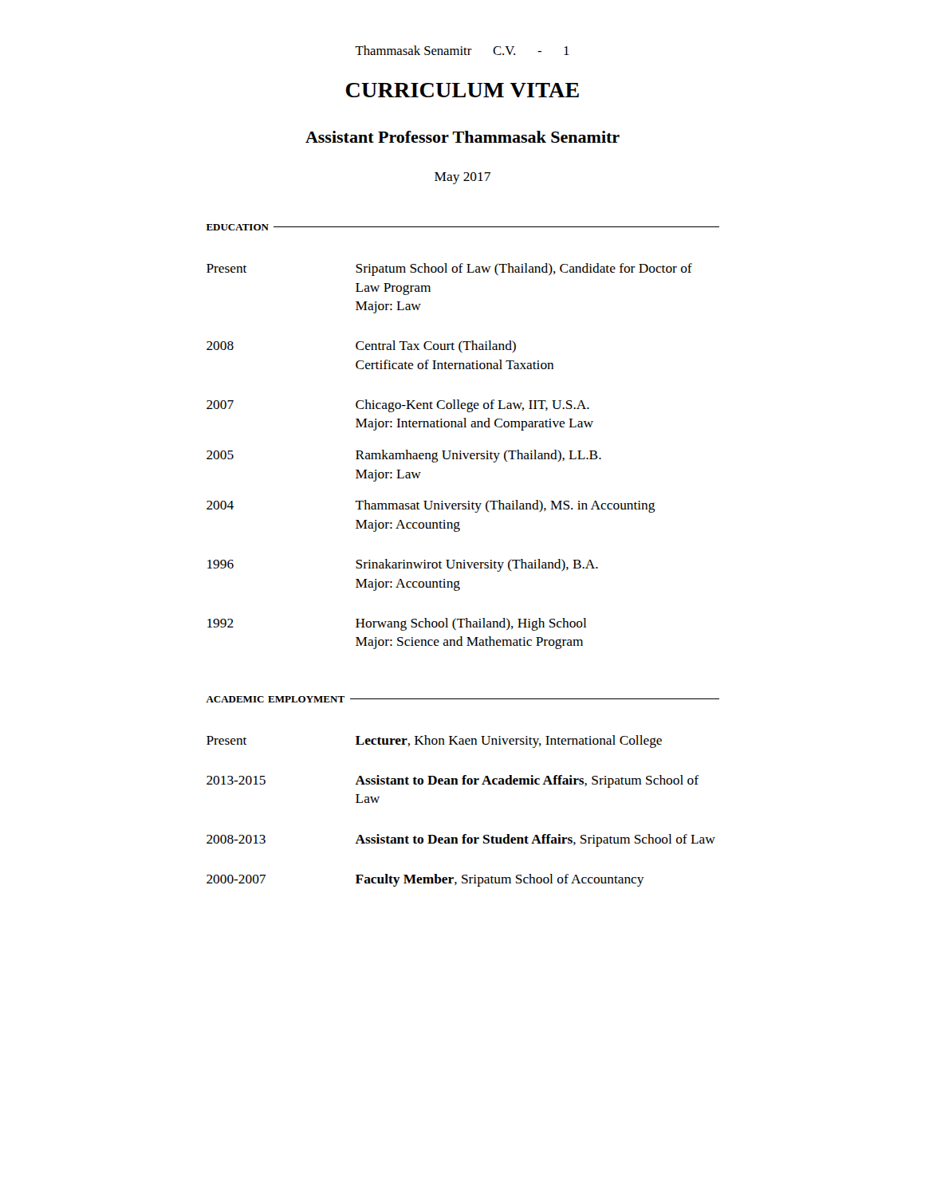Thammasak Senamitr C.V. - 1
CURRICULUM VITAE
Assistant Professor Thammasak Senamitr
May 2017
Education
| Present | Sripatum School of Law (Thailand), Candidate for Doctor of Law Program Major: Law |
| 2008 | Central Tax Court (Thailand) Certificate of International Taxation |
| 2007 | Chicago-Kent College of Law, IIT, U.S.A. Major: International and Comparative Law |
| 2005 | Ramkamhaeng University (Thailand), LL.B. Major: Law |
| 2004 | Thammasat University (Thailand), MS. in Accounting Major: Accounting |
| 1996 | Srinakarinwirot University (Thailand), B.A. Major: Accounting |
| 1992 | Horwang School (Thailand), High School Major: Science and Mathematic Program |
Academic Employment
| Present | Lecturer , Khon Kaen University, International College |
| 2013-2015 | Assistant to Dean for Academic Affairs , Sripatum School of Law |
| 2008-2013 | Assistant to Dean for Student Affairs , Sripatum School of Law |
| 2000-2007 | Faculty Member , Sripatum School of Accountancy |